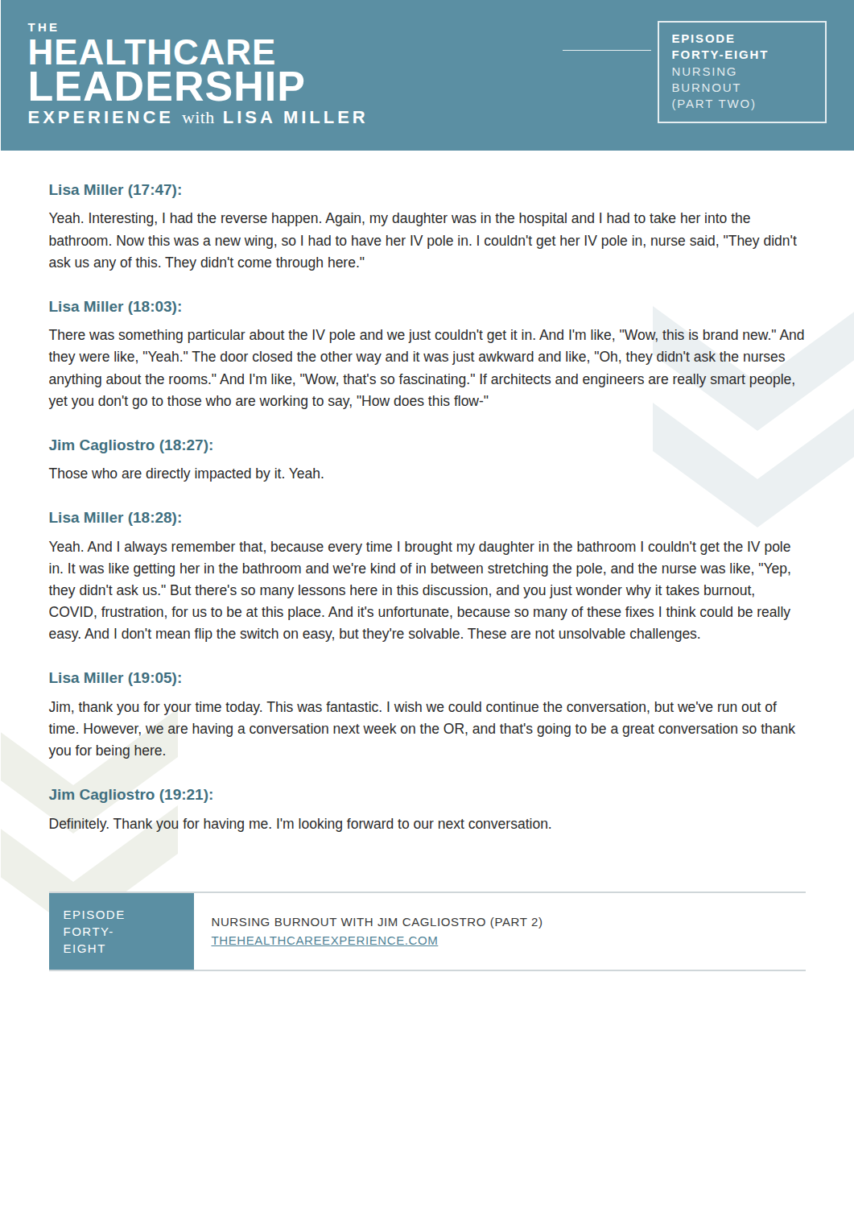THE HEALTHCARE LEADERSHIP EXPERIENCE with LISA MILLER
EPISODE
FORTY-EIGHT
NURSING
BURNOUT
(PART TWO)
Lisa Miller (17:47):
Yeah. Interesting, I had the reverse happen. Again, my daughter was in the hospital and I had to take her into the bathroom. Now this was a new wing, so I had to have her IV pole in. I couldn't get her IV pole in, nurse said, "They didn't ask us any of this. They didn't come through here."
Lisa Miller (18:03):
There was something particular about the IV pole and we just couldn't get it in. And I'm like, "Wow, this is brand new." And they were like, "Yeah." The door closed the other way and it was just awkward and like, "Oh, they didn't ask the nurses anything about the rooms." And I'm like, "Wow, that's so fascinating." If architects and engineers are really smart people, yet you don't go to those who are working to say, "How does this flow-"
Jim Cagliostro (18:27):
Those who are directly impacted by it. Yeah.
Lisa Miller (18:28):
Yeah. And I always remember that, because every time I brought my daughter in the bathroom I couldn't get the IV pole in. It was like getting her in the bathroom and we're kind of in between stretching the pole, and the nurse was like, "Yep, they didn't ask us." But there's so many lessons here in this discussion, and you just wonder why it takes burnout, COVID, frustration, for us to be at this place. And it's unfortunate, because so many of these fixes I think could be really easy. And I don't mean flip the switch on easy, but they're solvable. These are not unsolvable challenges.
Lisa Miller (19:05):
Jim, thank you for your time today. This was fantastic. I wish we could continue the conversation, but we've run out of time. However, we are having a conversation next week on the OR, and that's going to be a great conversation so thank you for being here.
Jim Cagliostro (19:21):
Definitely. Thank you for having me. I'm looking forward to our next conversation.
EPISODE
FORTY-
EIGHT
NURSING BURNOUT WITH JIM CAGLIOSTRO (PART 2) THEHEALTHCAREEXPERIENCE.COM